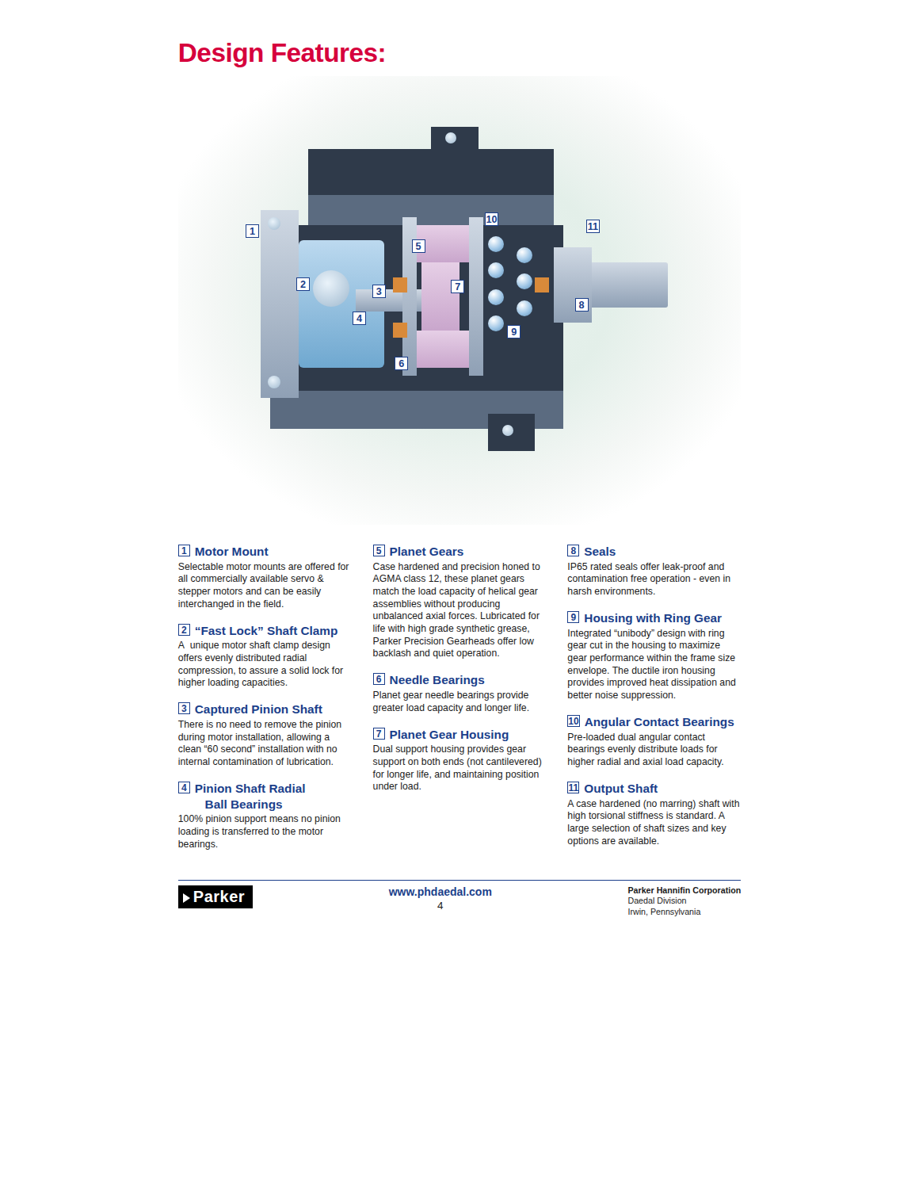Design Features:
1 2 3 4 5 6 7 8 9 10 11
1 Motor Mount
Selectable motor mounts are offered for all commercially available servo & stepper motors and can be easily interchanged in the field.
2“Fast Lock” Shaft Clamp
A unique motor shaft clamp design offers evenly distributed radial compression, to assure a solid lock for higher loading capacities.
3 Captured Pinion Shaft
There is no need to remove the pinion during motor installation, allowing a clean “60 second” instal­lation with no internal contamination of lubrication.
4 Pinion Shaft Radial
Ball Bearings
100% pinion support means no pinion loading is transferred to the motor bearings.
5 Planet Gears
Case hardened and precision honed to AGMA class 12, these planet gears match the load capacity of helical gear assemblies without producing unbalanced axial forces. Lubricated for life with high grade synthetic grease, Parker Precision Gearheads offer low backlash and quiet operation.
6 Needle Bearings
Planet gear needle bearings provide greater load capacity and longer life.
7 Planet Gear Housing
Dual support housing provides gear support on both ends (not canti­levered) for longer life, and main­taining position under load.
8 Seals
IP65 rated seals offer leak-proof and contamination free operation - even in harsh environments.
9 Housing with Ring Gear
Integrated “unibody” design with ring gear cut in the housing to maximize gear performance within the frame size envelope. The ductile iron housing provides improved heat dissipation and better noise suppression.
10 Angular Contact Bearings
Pre-loaded dual angular contact bearings evenly distribute loads for higher radial and axial load capacity.
11 Output Shaft
A case hardened (no marring) shaft with high torsional stiffness is standard. A large selection of shaft sizes and key options are available.
Parker
www.phdaedal.com
4
Parker Hannifin Corporation
Daedal Division
Irwin, Pennsylvania